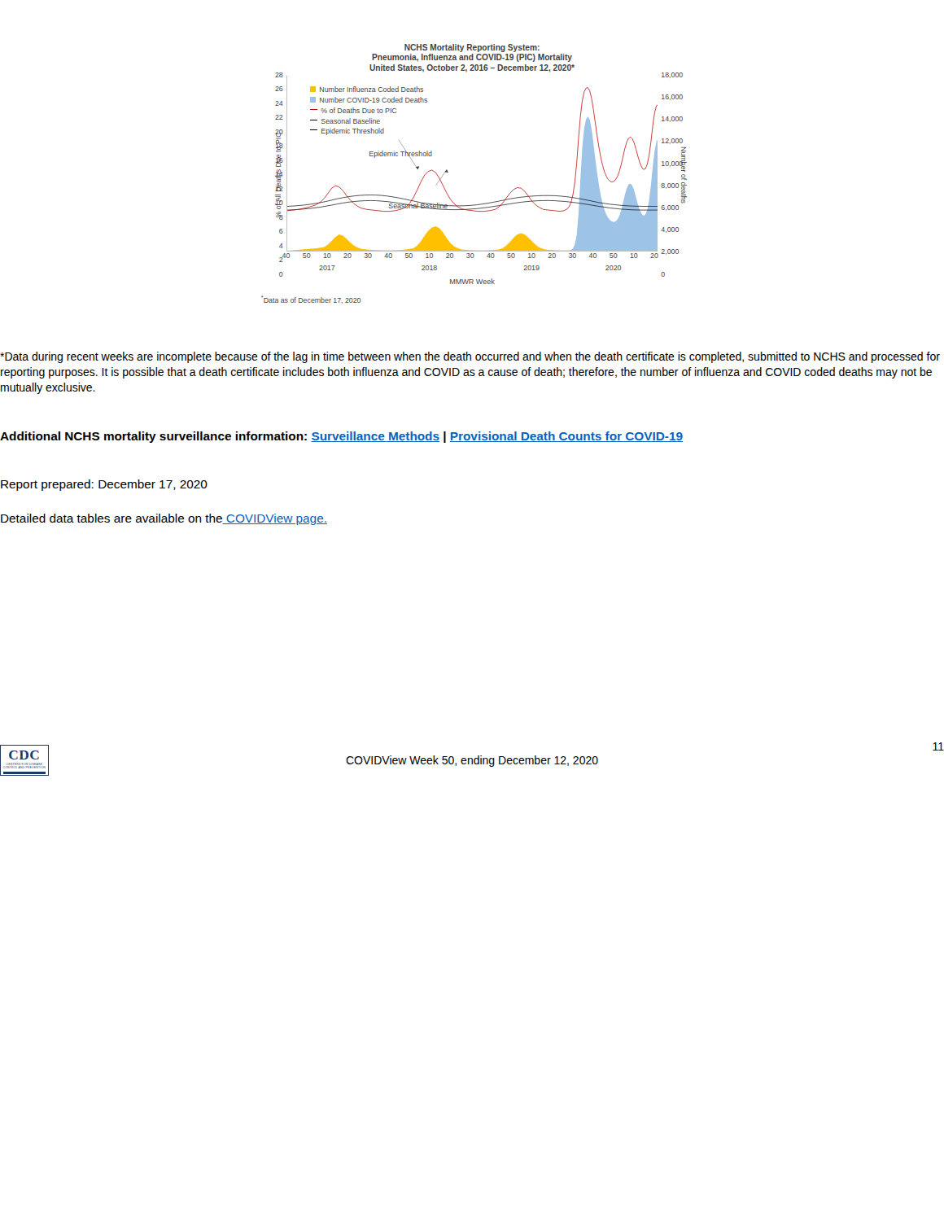NCHS Mortality Reporting System: Pneumonia, Influenza and COVID-19 (PIC) Mortality United States, October 2, 2016 – December 12, 2020*
% of All Deaths Due to PIC
Number of deaths
28
26
24
22
20
18
16
14
12
10
8
6
4
2
0
18,000
16,000
14,000
12,000
10,000
8,000
6,000
4,000
2,000
0
Number Influenza Coded Deaths
Number COVID-19 Coded Deaths
% of Deaths Due to PIC
Seasonal Baseline
Epidemic Threshold
Epidemic Threshold
Seasonal Baseline
40 50 10 20 30 40 50 10 20 30 40 50 10 20 30 40 50 10 20
2017 2018 2019 2020
MMWR Week
*Data as of December 17, 2020
*Data during recent weeks are incomplete because of the lag in time between when the death occurred and when the death certificate is completed, submitted to NCHS and processed for reporting purposes. It is possible that a death certificate includes both influenza and COVID as a cause of death; therefore, the number of influenza and COVID coded deaths may not be mutually exclusive.
Additional NCHS mortality surveillance information: Surveillance Methods | Provisional Death Counts for COVID-19
Report prepared: December 17, 2020
Detailed data tables are available on the COVIDView page.
CDC
CENTERS FOR DISEASE
CONTROL AND PREVENTION
COVIDView Week 50, ending December 12, 2020
11